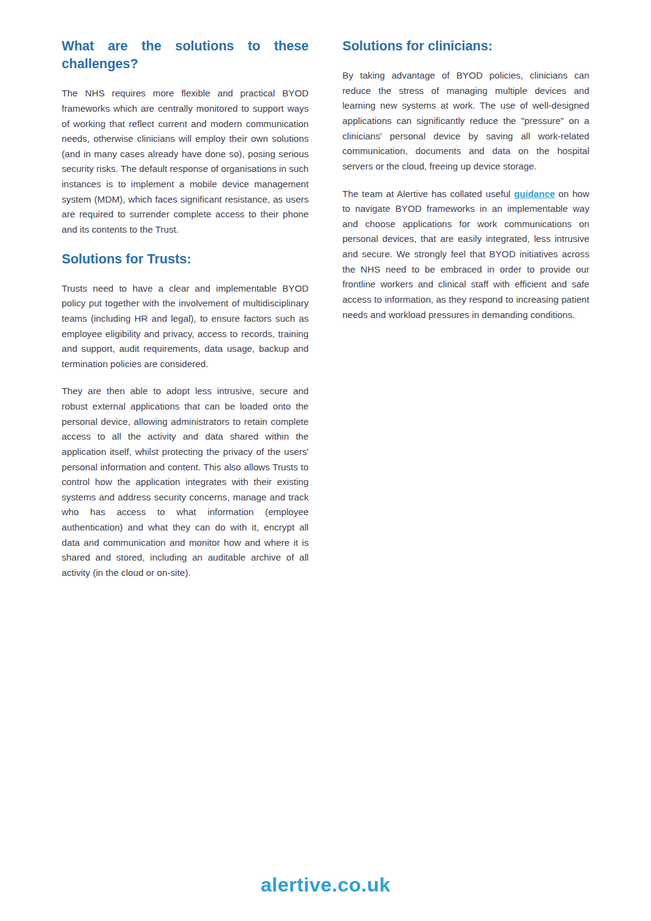What are the solutions to these challenges?
The NHS requires more flexible and practical BYOD frameworks which are centrally monitored to support ways of working that reflect current and modern communication needs, otherwise clinicians will employ their own solutions (and in many cases already have done so), posing serious security risks. The default response of organisations in such instances is to implement a mobile device management system (MDM), which faces significant resistance, as users are required to surrender complete access to their phone and its contents to the Trust.
Solutions for Trusts:
Trusts need to have a clear and implementable BYOD policy put together with the involvement of multidisciplinary teams (including HR and legal), to ensure factors such as employee eligibility and privacy, access to records, training and support, audit requirements, data usage, backup and termination policies are considered.
They are then able to adopt less intrusive, secure and robust external applications that can be loaded onto the personal device, allowing administrators to retain complete access to all the activity and data shared within the application itself, whilst protecting the privacy of the users' personal information and content. This also allows Trusts to control how the application integrates with their existing systems and address security concerns, manage and track who has access to what information (employee authentication) and what they can do with it, encrypt all data and communication and monitor how and where it is shared and stored, including an auditable archive of all activity (in the cloud or on-site).
Solutions for clinicians:
By taking advantage of BYOD policies, clinicians can reduce the stress of managing multiple devices and learning new systems at work. The use of well-designed applications can significantly reduce the "pressure" on a clinicians' personal device by saving all work-related communication, documents and data on the hospital servers or the cloud, freeing up device storage.
The team at Alertive has collated useful guidance on how to navigate BYOD frameworks in an implementable way and choose applications for work communications on personal devices, that are easily integrated, less intrusive and secure. We strongly feel that BYOD initiatives across the NHS need to be embraced in order to provide our frontline workers and clinical staff with efficient and safe access to information, as they respond to increasing patient needs and workload pressures in demanding conditions.
alertive.co.uk